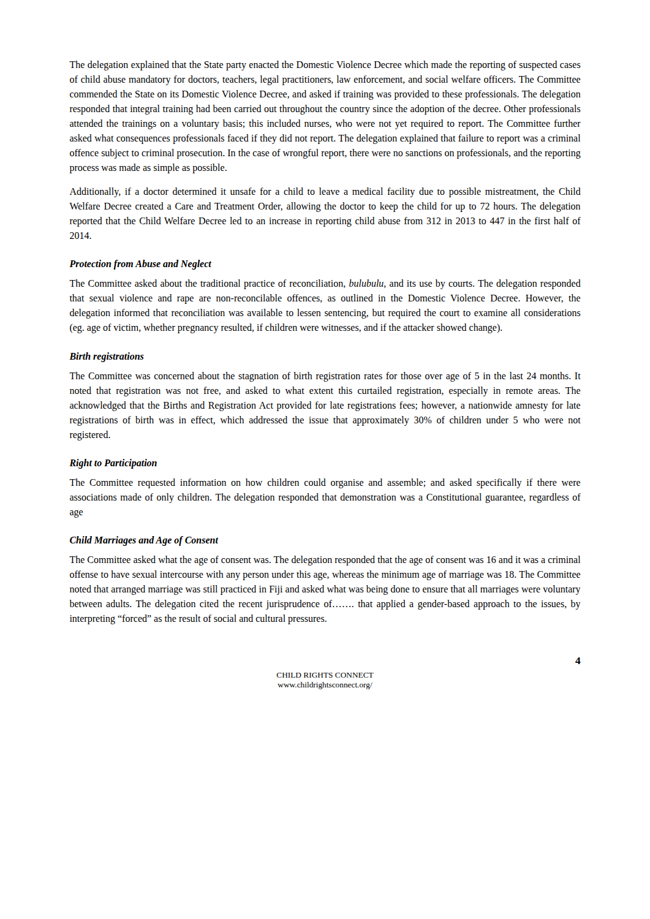The delegation explained that the State party enacted the Domestic Violence Decree which made the reporting of suspected cases of child abuse mandatory for doctors, teachers, legal practitioners, law enforcement, and social welfare officers. The Committee commended the State on its Domestic Violence Decree, and asked if training was provided to these professionals. The delegation responded that integral training had been carried out throughout the country since the adoption of the decree. Other professionals attended the trainings on a voluntary basis; this included nurses, who were not yet required to report. The Committee further asked what consequences professionals faced if they did not report. The delegation explained that failure to report was a criminal offence subject to criminal prosecution. In the case of wrongful report, there were no sanctions on professionals, and the reporting process was made as simple as possible.
Additionally, if a doctor determined it unsafe for a child to leave a medical facility due to possible mistreatment, the Child Welfare Decree created a Care and Treatment Order, allowing the doctor to keep the child for up to 72 hours. The delegation reported that the Child Welfare Decree led to an increase in reporting child abuse from 312 in 2013 to 447 in the first half of 2014.
Protection from Abuse and Neglect
The Committee asked about the traditional practice of reconciliation, bulubulu, and its use by courts. The delegation responded that sexual violence and rape are non-reconcilable offences, as outlined in the Domestic Violence Decree. However, the delegation informed that reconciliation was available to lessen sentencing, but required the court to examine all considerations (eg. age of victim, whether pregnancy resulted, if children were witnesses, and if the attacker showed change).
Birth registrations
The Committee was concerned about the stagnation of birth registration rates for those over age of 5 in the last 24 months. It noted that registration was not free, and asked to what extent this curtailed registration, especially in remote areas. The acknowledged that the Births and Registration Act provided for late registrations fees; however, a nationwide amnesty for late registrations of birth was in effect, which addressed the issue that approximately 30% of children under 5 who were not registered.
Right to Participation
The Committee requested information on how children could organise and assemble; and asked specifically if there were associations made of only children. The delegation responded that demonstration was a Constitutional guarantee, regardless of age
Child Marriages and Age of Consent
The Committee asked what the age of consent was. The delegation responded that the age of consent was 16 and it was a criminal offense to have sexual intercourse with any person under this age, whereas the minimum age of marriage was 18. The Committee noted that arranged marriage was still practiced in Fiji and asked what was being done to ensure that all marriages were voluntary between adults. The delegation cited the recent jurisprudence of……. that applied a gender-based approach to the issues, by interpreting “forced” as the result of social and cultural pressures.
4
CHILD RIGHTS CONNECT
www.childrightsconnect.org/